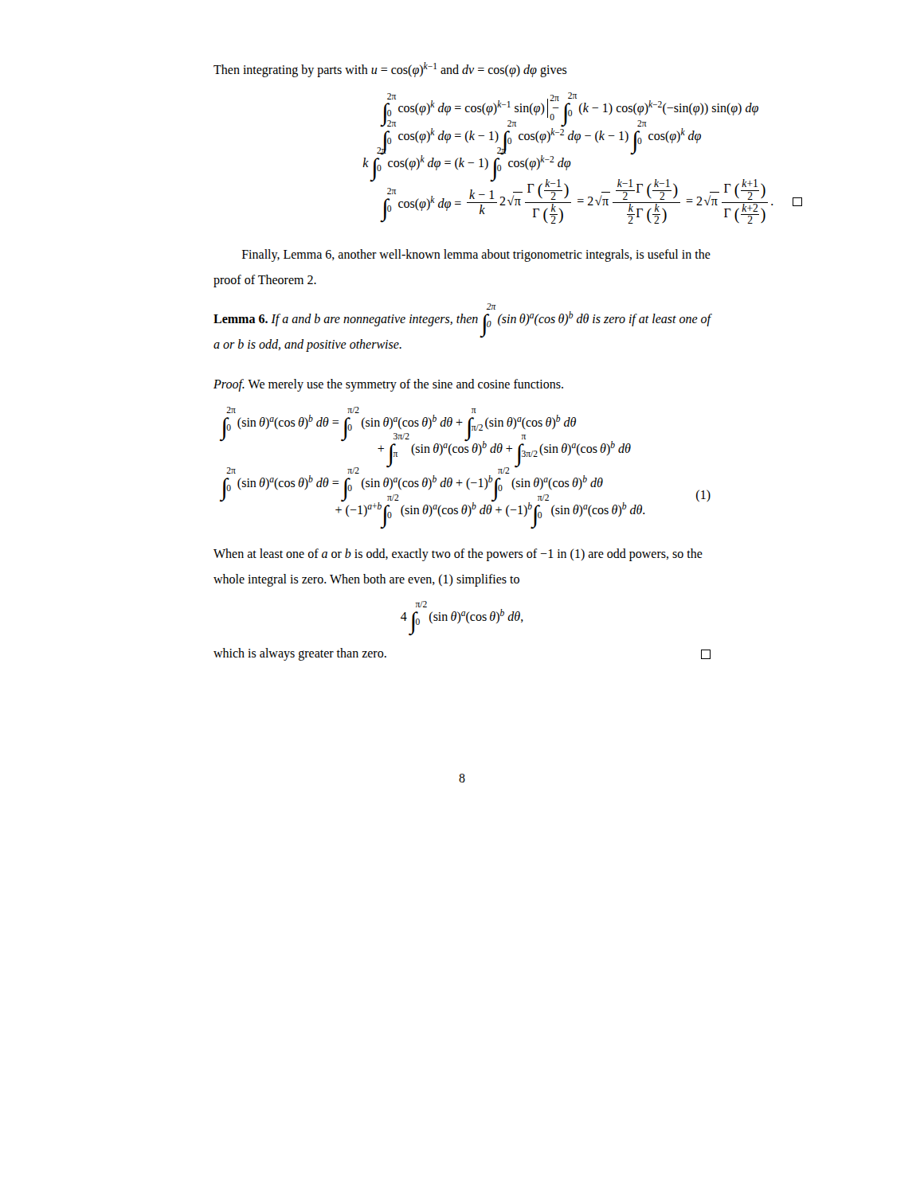Then integrating by parts with u = cos(φ)k−1 and dv = cos(φ) dφ gives
∫2π 0cos(φ)k dφ = cos(φ)k−1 sin(φ)2π 0 − ∫2π 0(k − 1) cos(φ)k−2(−sin(φ)) sin(φ) dφ
∫2π 0cos(φ)k dφ = (k − 1) ∫2π 0cos(φ)k−2 dφ − (k − 1) ∫2π 0cos(φ)k dφ
k ∫2π 0cos(φ)k dφ = (k − 1) ∫2π 0cos(φ)k−2 dφ
∫2π 0cos(φ)k dφ = k − 1 k2√π Γ (k−12) Γ (k 2) = 2√π k−12 Γ (k−12) k 2 Γ (k 2) = 2√π Γ (k+12) Γ (k+22).
Finally, Lemma 6, another well-known lemma about trigonometric integrals, is useful in the proof of Theorem 2.
Lemma 6. If a and b are nonnegative integers, then ∫2π 0(sin θ)a(cos θ)b dθ is zero if at least one of a or b is odd, and positive otherwise.
Proof. We merely use the symmetry of the sine and cosine functions.
∫2π 0(sin θ)a(cos θ)b dθ = ∫π/20(sin θ)a(cos θ)b dθ + ∫ππ/2(sin θ)a(cos θ)b dθ
+ ∫3π/2 π(sin θ)a(cos θ)b dθ + ∫π 3π/2(sin θ)a(cos θ)b dθ
∫2π 0(sin θ)a(cos θ)b dθ = ∫π/20(sin θ)a(cos θ)b dθ + (−1)b∫π/20(sin θ)a(cos θ)b dθ
+ (−1)a+b∫π/20(sin θ)a(cos θ)b dθ + (−1)b∫π/20(sin θ)a(cos θ)b dθ.
(1)
When at least one of a or b is odd, exactly two of the powers of −1 in (1) are odd powers, so the whole integral is zero. When both are even, (1) simplifies to
4 ∫π/20(sin θ)a(cos θ)b dθ,
which is always greater than zero.
8